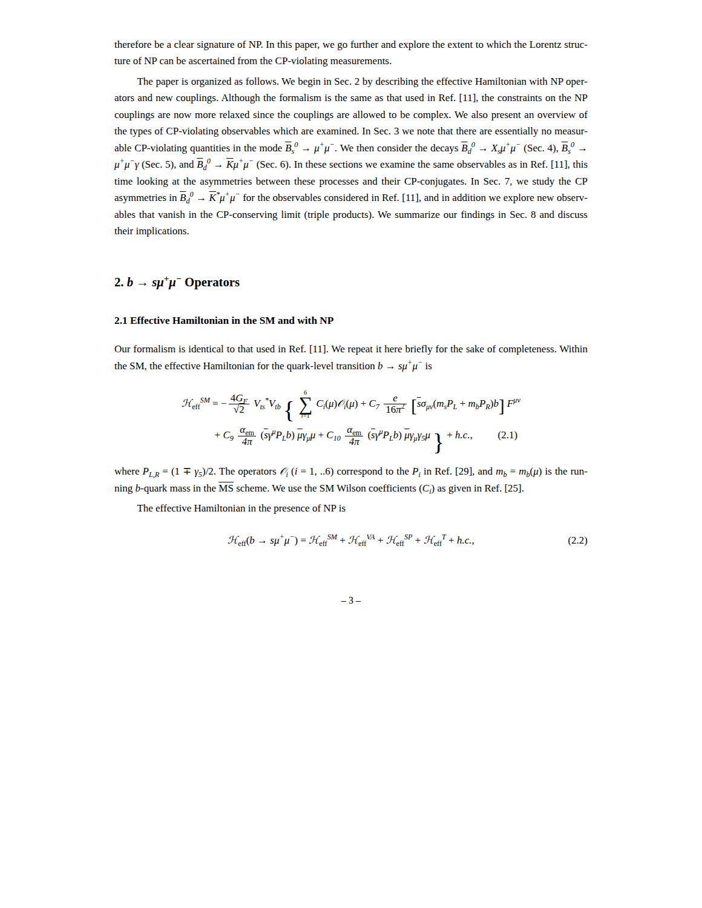therefore be a clear signature of NP. In this paper, we go further and explore the extent to which the Lorentz structure of NP can be ascertained from the CP-violating measurements.
The paper is organized as follows. We begin in Sec. 2 by describing the effective Hamiltonian with NP operators and new couplings. Although the formalism is the same as that used in Ref. [11], the constraints on the NP couplings are now more relaxed since the couplings are allowed to be complex. We also present an overview of the types of CP-violating observables which are examined. In Sec. 3 we note that there are essentially no measurable CP-violating quantities in the mode Bs0 → μ+μ−. We then consider the decays Bd0 → Xsμ+μ− (Sec. 4), Bs0 → μ+μ−γ (Sec. 5), and Bd0 → Kμ+μ− (Sec. 6). In these sections we examine the same observables as in Ref. [11], this time looking at the asymmetries between these processes and their CP-conjugates. In Sec. 7, we study the CP asymmetries in Bd0 → K*μ+μ− for the observables considered in Ref. [11], and in addition we explore new observables that vanish in the CP-conserving limit (triple products). We summarize our findings in Sec. 8 and discuss their implications.
2. b → sμ+μ− Operators
2.1 Effective Hamiltonian in the SM and with NP
Our formalism is identical to that used in Ref. [11]. We repeat it here briefly for the sake of completeness. Within the SM, the effective Hamiltonian for the quark-level transition b → sμ+μ− is
ℋeffSM = −4GF√2 Vts*Vtb { 6∑i=1 Ci(μ)𝒪i(μ) + C7 e 16π2 [sσμν(msPL + mbPR)b] Fμν + C9 αem 4π (sγμPLb) μγμμ + C10 αem 4π (sγμPLb) μγμγ5μ } + h.c., (2.1)
where PL,R = (1 ∓ γ5)/2. The operators 𝒪i (i = 1, ..6) correspond to the Pi in Ref. [29], and mb = mb(μ) is the running b-quark mass in the MS scheme. We use the SM Wilson coefficients (Ci) as given in Ref. [25].
The effective Hamiltonian in the presence of NP is
ℋeff(b → sμ+μ−) = ℋeffSM + ℋeffVA + ℋeffSP + ℋeffT + h.c., (2.2)
– 3 –